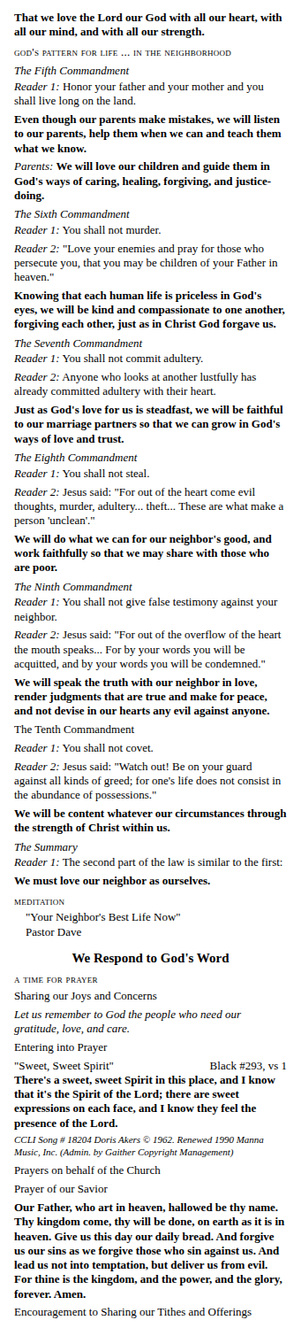That we love the Lord our God with all our heart, with all our mind, and with all our strength.
God's Pattern for Life ... in the Neighborhood
The Fifth Commandment
Reader 1: Honor your father and your mother and you shall live long on the land.
Even though our parents make mistakes, we will listen to our parents, help them when we can and teach them what we know.
Parents: We will love our children and guide them in God's ways of caring, healing, forgiving, and justice-doing.
The Sixth Commandment
Reader 1: You shall not murder.
Reader 2: "Love your enemies and pray for those who persecute you, that you may be children of your Father in heaven."
Knowing that each human life is priceless in God's eyes, we will be kind and compassionate to one another, forgiving each other, just as in Christ God forgave us.
The Seventh Commandment
Reader 1: You shall not commit adultery.
Reader 2: Anyone who looks at another lustfully has already committed adultery with their heart.
Just as God's love for us is steadfast, we will be faithful to our marriage partners so that we can grow in God's ways of love and trust.
The Eighth Commandment
Reader 1: You shall not steal.
Reader 2: Jesus said: "For out of the heart come evil thoughts, murder, adultery... theft... These are what make a person 'unclean'."
We will do what we can for our neighbor's good, and work faithfully so that we may share with those who are poor.
The Ninth Commandment
Reader 1: You shall not give false testimony against your neighbor.
Reader 2: Jesus said: "For out of the overflow of the heart the mouth speaks... For by your words you will be acquitted, and by your words you will be condemned."
We will speak the truth with our neighbor in love, render judgments that are true and make for peace, and not devise in our hearts any evil against anyone.
The Tenth Commandment
Reader 1: You shall not covet.
Reader 2: Jesus said: "Watch out! Be on your guard against all kinds of greed; for one's life does not consist in the abundance of possessions."
We will be content whatever our circumstances through the strength of Christ within us.
The Summary
Reader 1: The second part of the law is similar to the first:
We must love our neighbor as ourselves.
Meditation
"Your Neighbor's Best Life Now"
Pastor Dave
We Respond to God's Word
A Time for Prayer
Sharing our Joys and Concerns
Let us remember to God the people who need our gratitude, love, and care.
Entering into Prayer
"Sweet, Sweet Spirit" Black #293, vs 1
There's a sweet, sweet Spirit in this place, and I know that it's the Spirit of the Lord; there are sweet expressions on each face, and I know they feel the presence of the Lord.
CCLI Song # 18204 Doris Akers © 1962. Renewed 1990 Manna Music, Inc. (Admin. by Gaither Copyright Management)
Prayers on behalf of the Church
Prayer of our Savior
Our Father, who art in heaven, hallowed be thy name. Thy kingdom come, thy will be done, on earth as it is in heaven. Give us this day our daily bread. And forgive us our sins as we forgive those who sin against us. And lead us not into temptation, but deliver us from evil. For thine is the kingdom, and the power, and the glory, forever. Amen.
Encouragement to Sharing our Tithes and Offerings